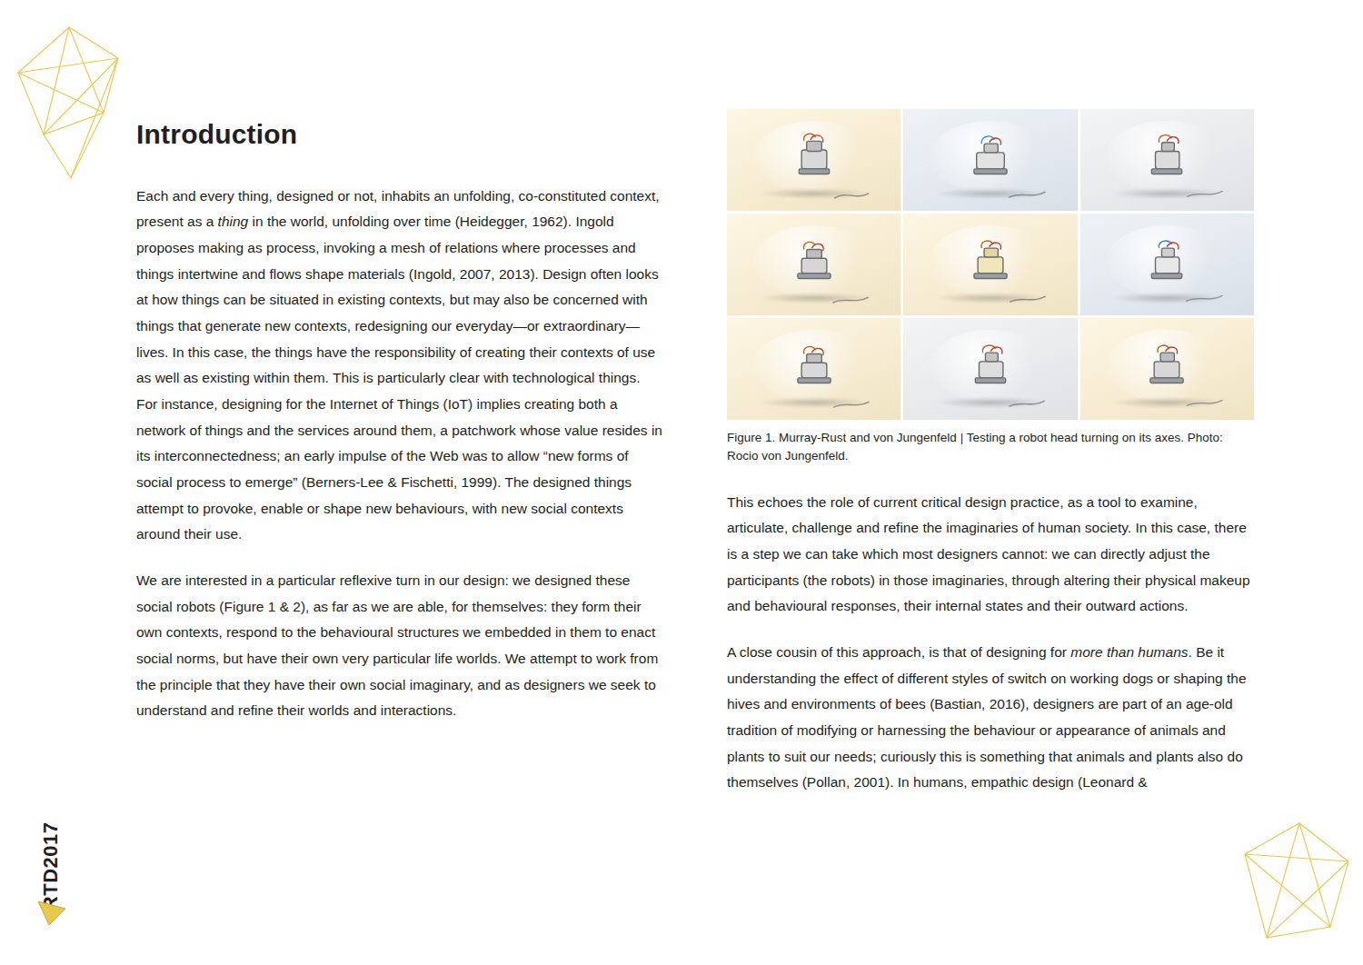RTD2017
Introduction
Each and every thing, designed or not, inhabits an unfolding, co-constituted context, present as a thing in the world, unfolding over time (Heidegger, 1962). Ingold proposes making as process, invoking a mesh of relations where processes and things intertwine and flows shape materials (Ingold, 2007, 2013). Design often looks at how things can be situated in existing contexts, but may also be concerned with things that generate new contexts, redesigning our everyday—or extraordinary—lives. In this case, the things have the responsibility of creating their contexts of use as well as existing within them. This is particularly clear with technological things. For instance, designing for the Internet of Things (IoT) implies creating both a network of things and the services around them, a patchwork whose value resides in its interconnectedness; an early impulse of the Web was to allow “new forms of social process to emerge” (Berners-Lee & Fischetti, 1999). The designed things attempt to provoke, enable or shape new behaviours, with new social contexts around their use.
We are interested in a particular reflexive turn in our design: we designed these social robots (Figure 1 & 2), as far as we are able, for themselves: they form their own contexts, respond to the behavioural structures we embedded in them to enact social norms, but have their own very particular life worlds. We attempt to work from the principle that they have their own social imaginary, and as designers we seek to understand and refine their worlds and interactions.
Figure 1. Murray-Rust and von Jungenfeld | Testing a robot head turning on its axes. Photo: Rocio von Jungenfeld.
This echoes the role of current critical design practice, as a tool to examine, articulate, challenge and refine the imaginaries of human society. In this case, there is a step we can take which most designers cannot: we can directly adjust the participants (the robots) in those imaginaries, through altering their physical makeup and behavioural responses, their internal states and their outward actions.
A close cousin of this approach, is that of designing for more than humans. Be it understanding the effect of different styles of switch on working dogs or shaping the hives and environments of bees (Bastian, 2016), designers are part of an age-old tradition of modifying or harnessing the behaviour or appearance of animals and plants to suit our needs; curiously this is something that animals and plants also do themselves (Pollan, 2001). In humans, empathic design (Leonard &